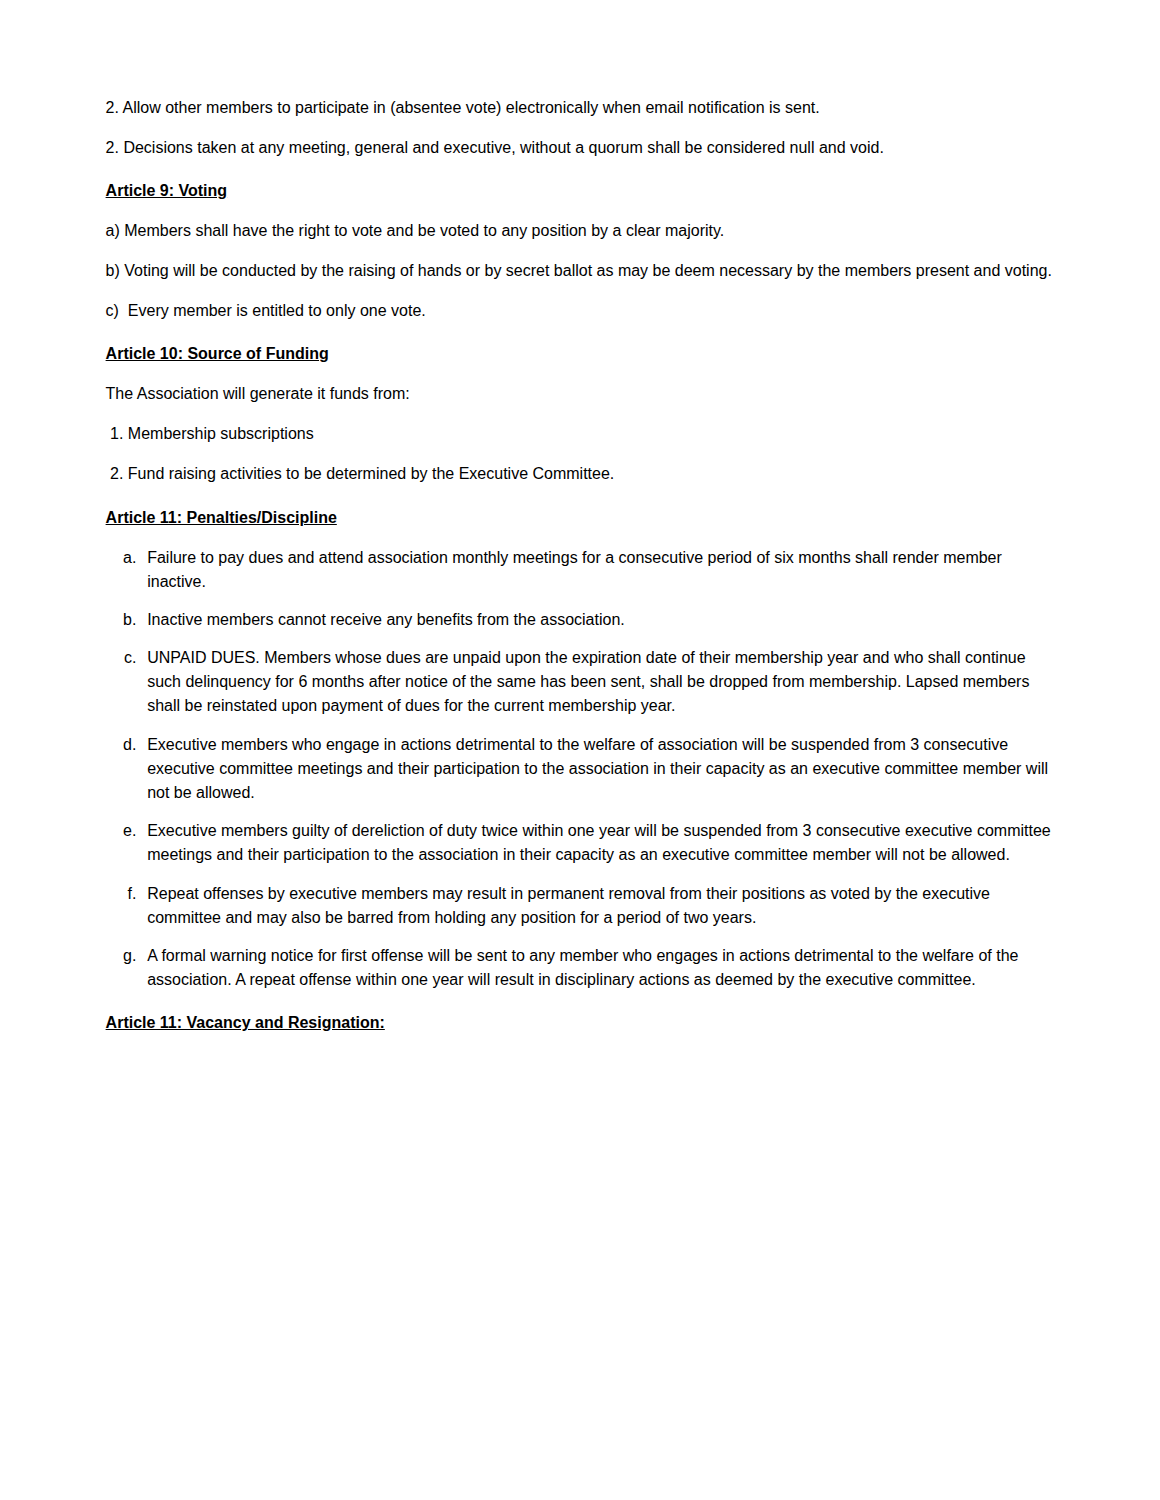2. Allow other members to participate in (absentee vote) electronically when email notification is sent.
2. Decisions taken at any meeting, general and executive, without a quorum shall be considered null and void.
Article 9: Voting
a) Members shall have the right to vote and be voted to any position by a clear majority.
b) Voting will be conducted by the raising of hands or by secret ballot as may be deem necessary by the members present and voting.
c) Every member is entitled to only one vote.
Article 10: Source of Funding
The Association will generate it funds from:
1. Membership subscriptions
2. Fund raising activities to be determined by the Executive Committee.
Article 11: Penalties/Discipline
Failure to pay dues and attend association monthly meetings for a consecutive period of six months shall render member inactive.
Inactive members cannot receive any benefits from the association.
UNPAID DUES. Members whose dues are unpaid upon the expiration date of their membership year and who shall continue such delinquency for 6 months after notice of the same has been sent, shall be dropped from membership. Lapsed members shall be reinstated upon payment of dues for the current membership year.
Executive members who engage in actions detrimental to the welfare of association will be suspended from 3 consecutive executive committee meetings and their participation to the association in their capacity as an executive committee member will not be allowed.
Executive members guilty of dereliction of duty twice within one year will be suspended from 3 consecutive executive committee meetings and their participation to the association in their capacity as an executive committee member will not be allowed.
Repeat offenses by executive members may result in permanent removal from their positions as voted by the executive committee and may also be barred from holding any position for a period of two years.
A formal warning notice for first offense will be sent to any member who engages in actions detrimental to the welfare of the association. A repeat offense within one year will result in disciplinary actions as deemed by the executive committee.
Article 11: Vacancy and Resignation: